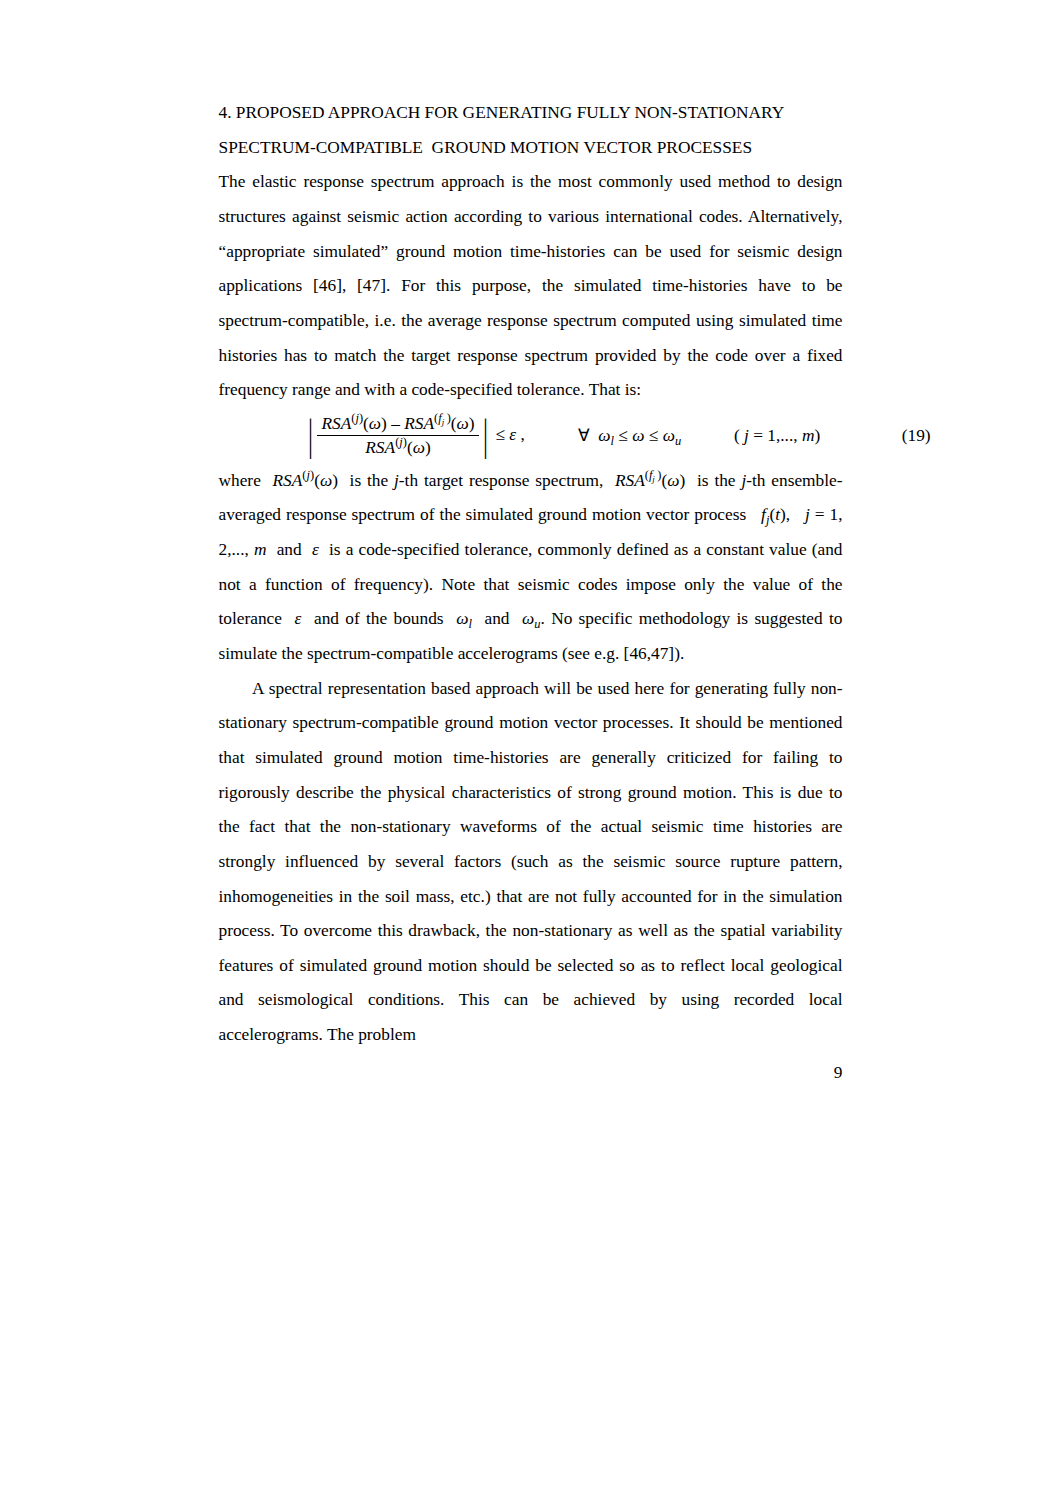4. Proposed approach for generating fully non-stationary spectrum-compatible ground motion vector processes
The elastic response spectrum approach is the most commonly used method to design structures against seismic action according to various international codes. Alternatively, “appropriate simulated” ground motion time-histories can be used for seismic design applications [46], [47]. For this purpose, the simulated time-histories have to be spectrum-compatible, i.e. the average response spectrum computed using simulated time histories has to match the target response spectrum provided by the code over a fixed frequency range and with a code-specified tolerance. That is:
|RSA(j)(ω) – RSA(fj )(ω) RSA(j)(ω)| ≤ ε , ∀ ωl ≤ ω ≤ ωu ( j = 1,..., m) (19)
where RSA(j)(ω) is the j-th target response spectrum, RSA(fj )(ω) is the j-th ensemble-averaged response spectrum of the simulated ground motion vector process fj(t), j = 1, 2,..., m and ε is a code-specified tolerance, commonly defined as a constant value (and not a function of frequency). Note that seismic codes impose only the value of the tolerance ε and of the bounds ωl and ωu. No specific methodology is suggested to simulate the spectrum-compatible accelerograms (see e.g. [46,47]).
A spectral representation based approach will be used here for generating fully non-stationary spectrum-compatible ground motion vector processes. It should be mentioned that simulated ground motion time-histories are generally criticized for failing to rigorously describe the physical characteristics of strong ground motion. This is due to the fact that the non-stationary waveforms of the actual seismic time histories are strongly influenced by several factors (such as the seismic source rupture pattern, inhomogeneities in the soil mass, etc.) that are not fully accounted for in the simulation process. To overcome this drawback, the non-stationary as well as the spatial variability features of simulated ground motion should be selected so as to reflect local geological and seismological conditions. This can be achieved by using recorded local accelerograms. The problem
9